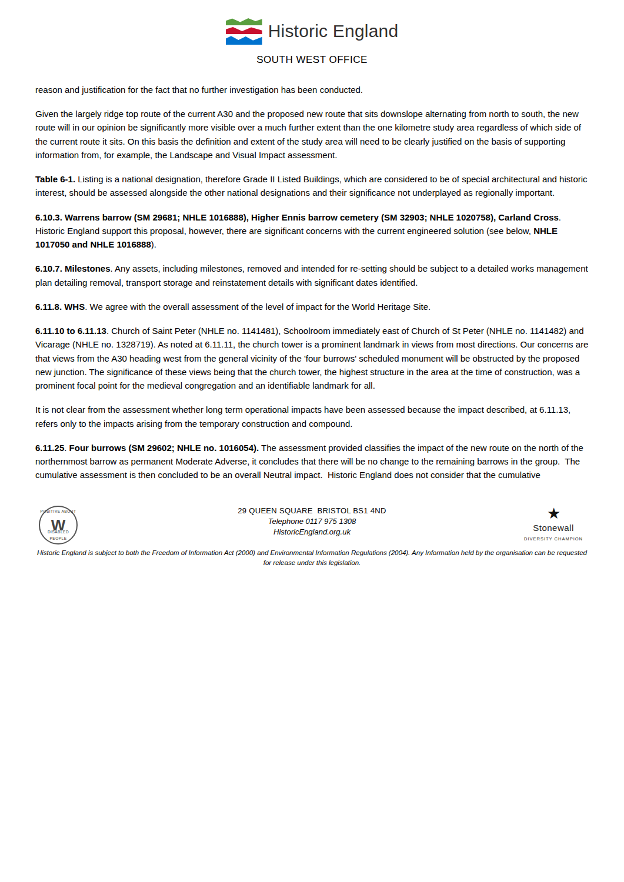Historic England
SOUTH WEST OFFICE
reason and justification for the fact that no further investigation has been conducted.
Given the largely ridge top route of the current A30 and the proposed new route that sits downslope alternating from north to south, the new route will in our opinion be significantly more visible over a much further extent than the one kilometre study area regardless of which side of the current route it sits. On this basis the definition and extent of the study area will need to be clearly justified on the basis of supporting information from, for example, the Landscape and Visual Impact assessment.
Table 6-1. Listing is a national designation, therefore Grade II Listed Buildings, which are considered to be of special architectural and historic interest, should be assessed alongside the other national designations and their significance not underplayed as regionally important.
6.10.3. Warrens barrow (SM 29681; NHLE 1016888), Higher Ennis barrow cemetery (SM 32903; NHLE 1020758), Carland Cross. Historic England support this proposal, however, there are significant concerns with the current engineered solution (see below, NHLE 1017050 and NHLE 1016888).
6.10.7. Milestones. Any assets, including milestones, removed and intended for re-setting should be subject to a detailed works management plan detailing removal, transport storage and reinstatement details with significant dates identified.
6.11.8. WHS. We agree with the overall assessment of the level of impact for the World Heritage Site.
6.11.10 to 6.11.13. Church of Saint Peter (NHLE no. 1141481), Schoolroom immediately east of Church of St Peter (NHLE no. 1141482) and Vicarage (NHLE no. 1328719). As noted at 6.11.11, the church tower is a prominent landmark in views from most directions. Our concerns are that views from the A30 heading west from the general vicinity of the 'four burrows' scheduled monument will be obstructed by the proposed new junction. The significance of these views being that the church tower, the highest structure in the area at the time of construction, was a prominent focal point for the medieval congregation and an identifiable landmark for all.
It is not clear from the assessment whether long term operational impacts have been assessed because the impact described, at 6.11.13, refers only to the impacts arising from the temporary construction and compound.
6.11.25. Four burrows (SM 29602; NHLE no. 1016054). The assessment provided classifies the impact of the new route on the north of the northernmost barrow as permanent Moderate Adverse, it concludes that there will be no change to the remaining barrows in the group. The cumulative assessment is then concluded to be an overall Neutral impact. Historic England does not consider that the cumulative
POSITIVE ABOUT
W
DISABLED PEOPLE
★
Stonewall
DIVERSITY CHAMPION
29 QUEEN SQUARE BRISTOL BS1 4ND
Telephone 0117 975 1308
HistoricEngland.org.uk
Historic England is subject to both the Freedom of Information Act (2000) and Environmental Information Regulations (2004). Any Information held by the organisation can be requested for release under this legislation.